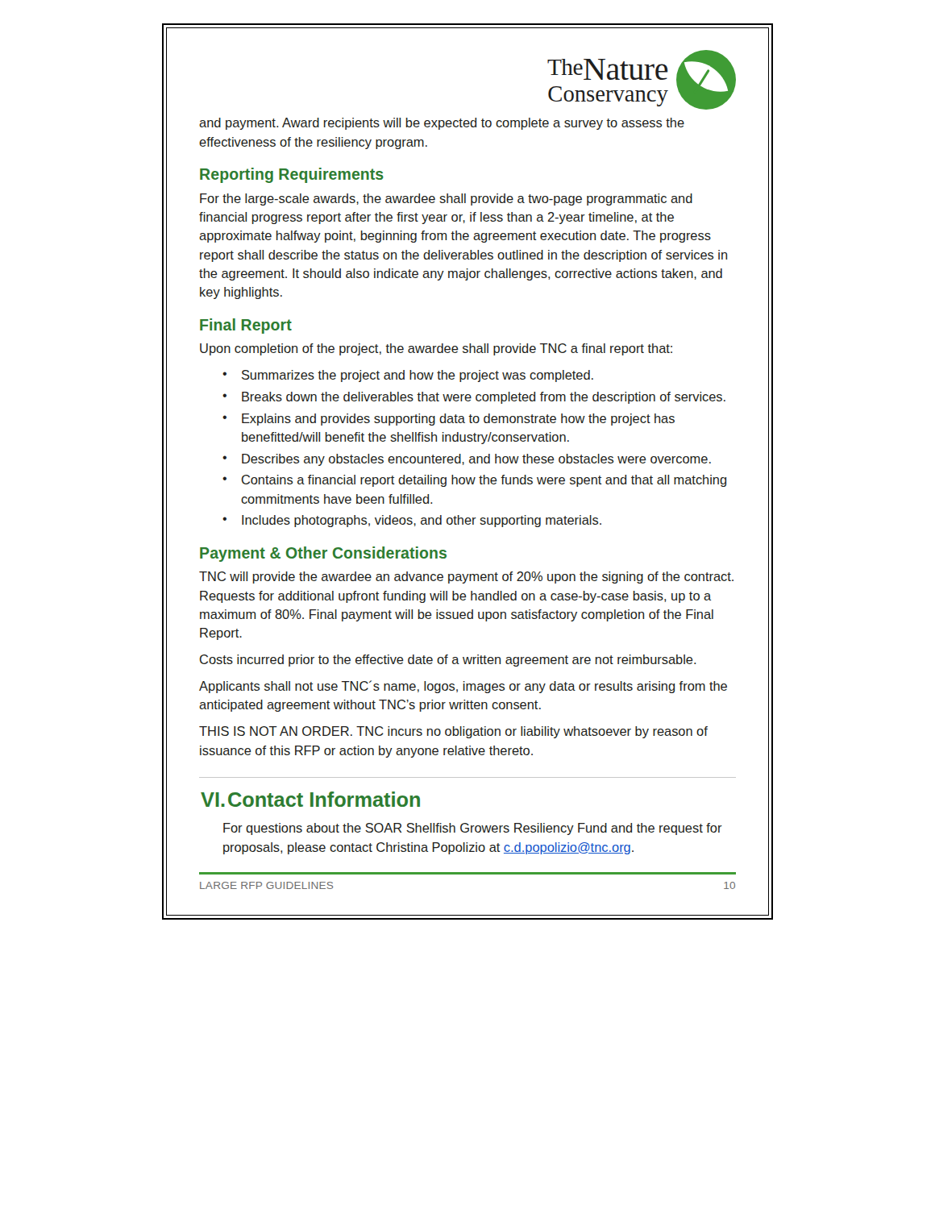The Nature Conservancy
and payment. Award recipients will be expected to complete a survey to assess the effectiveness of the resiliency program.
Reporting Requirements
For the large-scale awards, the awardee shall provide a two-page programmatic and financial progress report after the first year or, if less than a 2-year timeline, at the approximate halfway point, beginning from the agreement execution date. The progress report shall describe the status on the deliverables outlined in the description of services in the agreement. It should also indicate any major challenges, corrective actions taken, and key highlights.
Final Report
Upon completion of the project, the awardee shall provide TNC a final report that:
Summarizes the project and how the project was completed.
Breaks down the deliverables that were completed from the description of services.
Explains and provides supporting data to demonstrate how the project has benefitted/will benefit the shellfish industry/conservation.
Describes any obstacles encountered, and how these obstacles were overcome.
Contains a financial report detailing how the funds were spent and that all matching commitments have been fulfilled.
Includes photographs, videos, and other supporting materials.
Payment & Other Considerations
TNC will provide the awardee an advance payment of 20% upon the signing of the contract. Requests for additional upfront funding will be handled on a case-by-case basis, up to a maximum of 80%. Final payment will be issued upon satisfactory completion of the Final Report.
Costs incurred prior to the effective date of a written agreement are not reimbursable.
Applicants shall not use TNC´s name, logos, images or any data or results arising from the anticipated agreement without TNC’s prior written consent.
THIS IS NOT AN ORDER. TNC incurs no obligation or liability whatsoever by reason of issuance of this RFP or action by anyone relative thereto.
VI. Contact Information
For questions about the SOAR Shellfish Growers Resiliency Fund and the request for proposals, please contact Christina Popolizio at c.d.popolizio@tnc.org.
Large RFP Guidelines
10